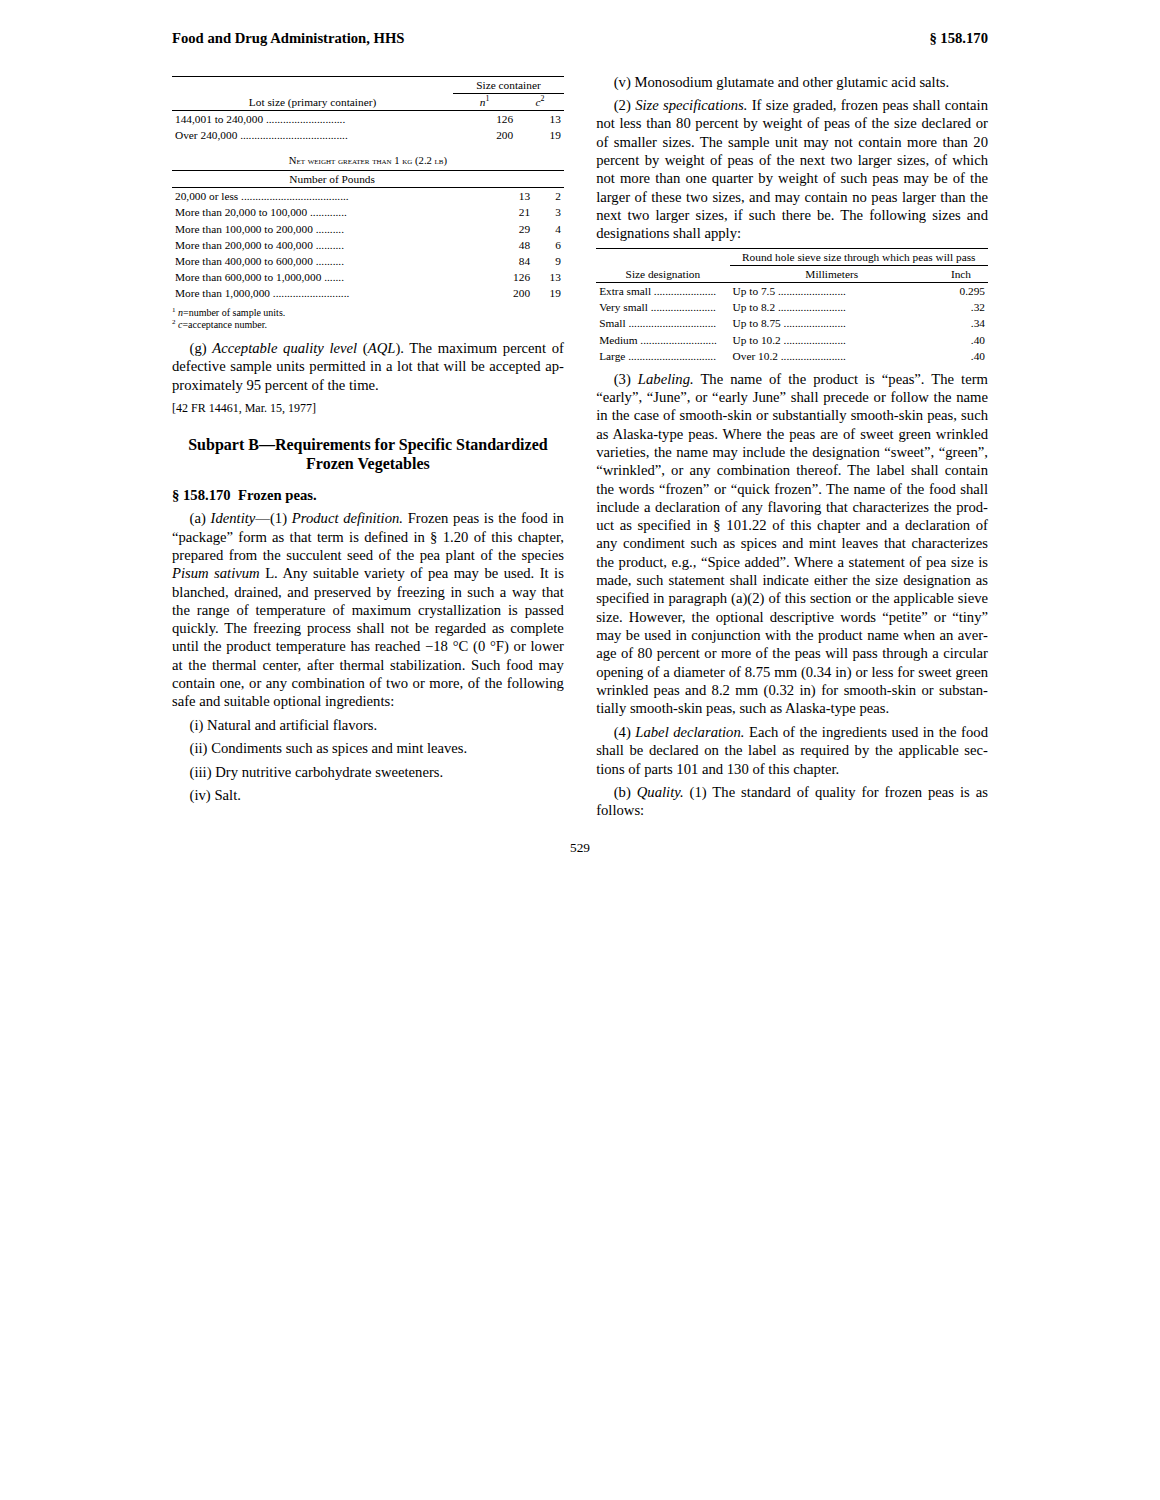Food and Drug Administration, HHS
§ 158.170
| Lot size (primary container) | Size container |
| --- | --- |
| n 1 | c 2 |
| 144,001 to 240,000 ............................ | 126 | 13 |
| Over 240,000 ...................................... | 200 | 19 |
Net weight greater than 1 kg (2.2 lb)
| Number of Pounds | | |
| --- | --- | --- |
| 20,000 or less ...................................... | 13 | 2 |
| More than 20,000 to 100,000 ............. | 21 | 3 |
| More than 100,000 to 200,000 .......... | 29 | 4 |
| More than 200,000 to 400,000 .......... | 48 | 6 |
| More than 400,000 to 600,000 .......... | 84 | 9 |
| More than 600,000 to 1,000,000 ....... | 126 | 13 |
| More than 1,000,000 ........................... | 200 | 19 |
1 n=number of sample units.
2 c=acceptance number.
(g) Acceptable quality level (AQL). The maximum percent of defective sample units permitted in a lot that will be accepted approximately 95 percent of the time.
[42 FR 14461, Mar. 15, 1977]
Subpart B—Requirements for Specific Standardized Frozen Vegetables
§ 158.170 Frozen peas.
(a) Identity—(1) Product definition. Frozen peas is the food in “package” form as that term is defined in § 1.20 of this chapter, prepared from the succulent seed of the pea plant of the species Pisum sativum L. Any suitable variety of pea may be used. It is blanched, drained, and preserved by freezing in such a way that the range of temperature of maximum crystallization is passed quickly. The freezing process shall not be regarded as complete until the product temperature has reached −18 °C (0 °F) or lower at the thermal center, after thermal stabilization. Such food may contain one, or any combination of two or more, of the following safe and suitable optional ingredients:
(i) Natural and artificial flavors.
(ii) Condiments such as spices and mint leaves.
(iii) Dry nutritive carbohydrate sweeteners.
(iv) Salt.
(v) Monosodium glutamate and other glutamic acid salts.
(2) Size specifications. If size graded, frozen peas shall contain not less than 80 percent by weight of peas of the size declared or of smaller sizes. The sample unit may not contain more than 20 percent by weight of peas of the next two larger sizes, of which not more than one quarter by weight of such peas may be of the larger of these two sizes, and may contain no peas larger than the next two larger sizes, if such there be. The following sizes and designations shall apply:
| Size designation | Round hole sieve size through which peas will pass |
| --- | --- |
| Millimeters | Inch |
| Extra small ...................... | Up to 7.5 ........................ | 0.295 |
| Very small ....................... | Up to 8.2 ........................ | .32 |
| Small ............................... | Up to 8.75 ...................... | .34 |
| Medium ........................... | Up to 10.2 ...................... | .40 |
| Large ............................... | Over 10.2 ....................... | .40 |
(3) Labeling. The name of the product is “peas”. The term “early”, “June”, or “early June” shall precede or follow the name in the case of smooth-skin or substantially smooth-skin peas, such as Alaska-type peas. Where the peas are of sweet green wrinkled varieties, the name may include the designation “sweet”, “green”, “wrinkled”, or any combination thereof. The label shall contain the words “frozen” or “quick frozen”. The name of the food shall include a declaration of any flavoring that characterizes the product as specified in § 101.22 of this chapter and a declaration of any condiment such as spices and mint leaves that characterizes the product, e.g., “Spice added”. Where a statement of pea size is made, such statement shall indicate either the size designation as specified in paragraph (a)(2) of this section or the applicable sieve size. However, the optional descriptive words “petite” or “tiny” may be used in conjunction with the product name when an average of 80 percent or more of the peas will pass through a circular opening of a diameter of 8.75 mm (0.34 in) or less for sweet green wrinkled peas and 8.2 mm (0.32 in) for smooth-skin or substantially smooth-skin peas, such as Alaska-type peas.
(4) Label declaration. Each of the ingredients used in the food shall be declared on the label as required by the applicable sections of parts 101 and 130 of this chapter.
(b) Quality. (1) The standard of quality for frozen peas is as follows:
529